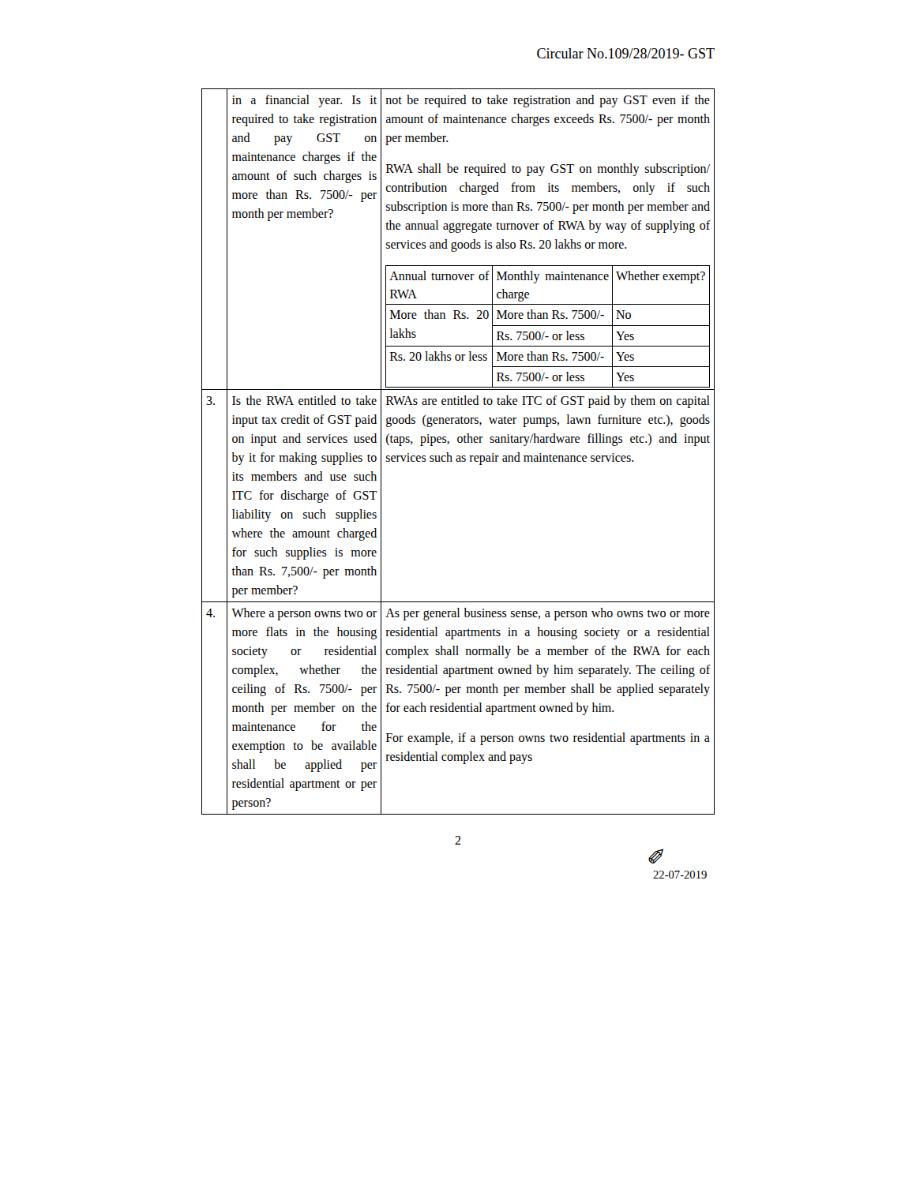Circular No.109/28/2019- GST
| | in a financial year. Is it required to take registration and pay GST on maintenance charges if the amount of such charges is more than Rs. 7500/- per month per member? | not be required to take registration and pay GST even if the amount of maintenance charges exceeds Rs. 7500/- per month per member. RWA shall be required to pay GST on monthly subscription/ contribution charged from its members, only if such subscription is more than Rs. 7500/- per month per member and the annual aggregate turnover of RWA by way of supplying of services and goods is also Rs. 20 lakhs or more. / Annual turnover of RWA / Monthly maintenance charge / Whether exempt? / / More than Rs. 20 lakhs / More than Rs. 7500/- / No / / Rs. 7500/- or less / Yes / / Rs. 20 lakhs or less / More than Rs. 7500/- / Yes / / Rs. 7500/- or less / Yes / |
| 3. | Is the RWA entitled to take input tax credit of GST paid on input and services used by it for making supplies to its members and use such ITC for discharge of GST liability on such supplies where the amount charged for such supplies is more than Rs. 7,500/- per month per member? | RWAs are entitled to take ITC of GST paid by them on capital goods (generators, water pumps, lawn furniture etc.), goods (taps, pipes, other sanitary/hardware fillings etc.) and input services such as repair and maintenance services. |
| 4. | Where a person owns two or more flats in the housing society or residential complex, whether the ceiling of Rs. 7500/- per month per member on the maintenance for the exemption to be available shall be applied per residential apartment or per person? | As per general business sense, a person who owns two or more residential apartments in a housing society or a residential complex shall normally be a member of the RWA for each residential apartment owned by him separately. The ceiling of Rs. 7500/- per month per member shall be applied separately for each residential apartment owned by him. For example, if a person owns two residential apartments in a residential complex and pays |
2
✐ 22-07-2019